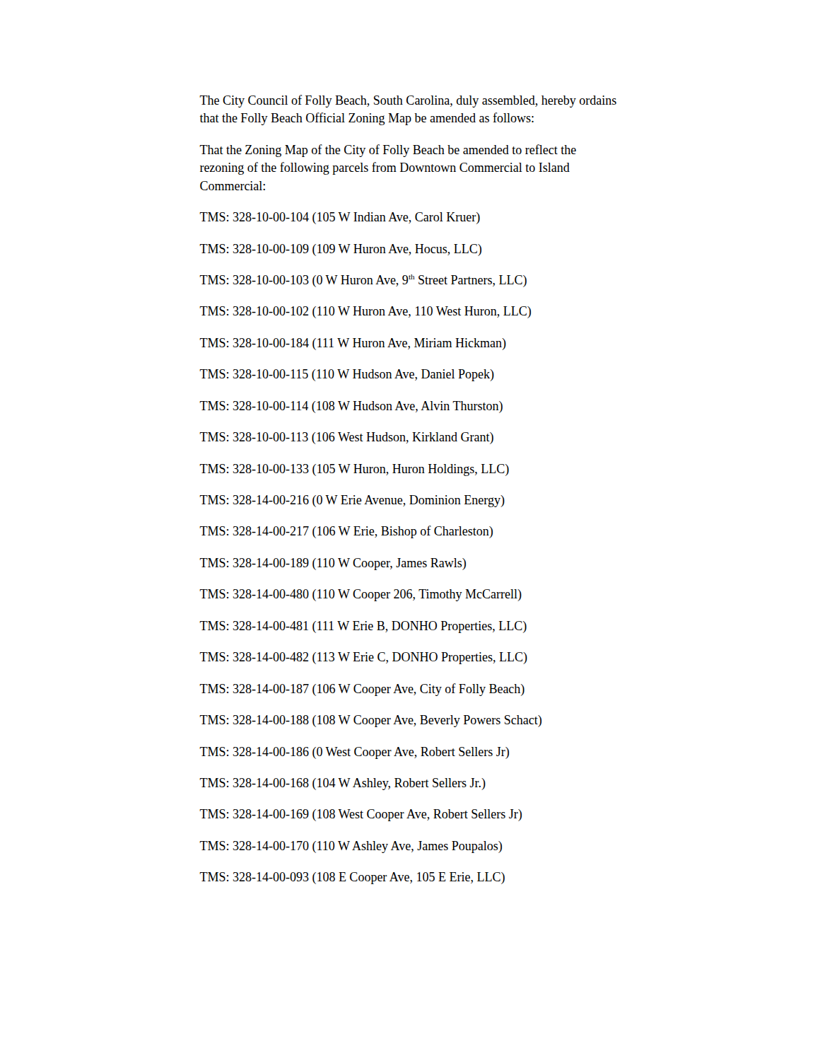The City Council of Folly Beach, South Carolina, duly assembled, hereby ordains that the Folly Beach Official Zoning Map be amended as follows:
That the Zoning Map of the City of Folly Beach be amended to reflect the rezoning of the following parcels from Downtown Commercial to Island Commercial:
TMS: 328-10-00-104 (105 W Indian Ave, Carol Kruer)
TMS: 328-10-00-109 (109 W Huron Ave, Hocus, LLC)
TMS: 328-10-00-103 (0 W Huron Ave, 9th Street Partners, LLC)
TMS: 328-10-00-102 (110 W Huron Ave, 110 West Huron, LLC)
TMS: 328-10-00-184 (111 W Huron Ave, Miriam Hickman)
TMS: 328-10-00-115 (110 W Hudson Ave, Daniel Popek)
TMS: 328-10-00-114 (108 W Hudson Ave, Alvin Thurston)
TMS: 328-10-00-113 (106 West Hudson, Kirkland Grant)
TMS: 328-10-00-133 (105 W Huron, Huron Holdings, LLC)
TMS: 328-14-00-216 (0 W Erie Avenue, Dominion Energy)
TMS: 328-14-00-217 (106 W Erie, Bishop of Charleston)
TMS: 328-14-00-189 (110 W Cooper, James Rawls)
TMS: 328-14-00-480 (110 W Cooper 206, Timothy McCarrell)
TMS: 328-14-00-481 (111 W Erie B, DONHO Properties, LLC)
TMS: 328-14-00-482 (113 W Erie C, DONHO Properties, LLC)
TMS: 328-14-00-187 (106 W Cooper Ave, City of Folly Beach)
TMS: 328-14-00-188 (108 W Cooper Ave, Beverly Powers Schact)
TMS: 328-14-00-186 (0 West Cooper Ave, Robert Sellers Jr)
TMS: 328-14-00-168 (104 W Ashley, Robert Sellers Jr.)
TMS: 328-14-00-169 (108 West Cooper Ave, Robert Sellers Jr)
TMS: 328-14-00-170 (110 W Ashley Ave, James Poupalos)
TMS: 328-14-00-093 (108 E Cooper Ave, 105 E Erie, LLC)